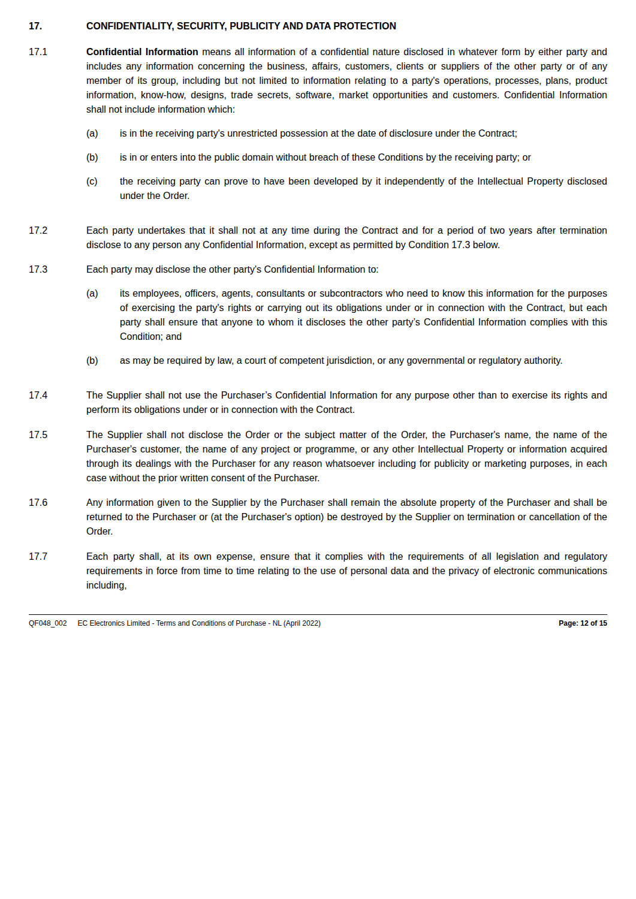17. CONFIDENTIALITY, SECURITY, PUBLICITY AND DATA PROTECTION
17.1
Confidential Information means all information of a confidential nature disclosed in whatever form by either party and includes any information concerning the business, affairs, customers, clients or suppliers of the other party or of any member of its group, including but not limited to information relating to a party's operations, processes, plans, product information, know-how, designs, trade secrets, software, market opportunities and customers. Confidential Information shall not include information which:
(a) is in the receiving party's unrestricted possession at the date of disclosure under the Contract;
(b) is in or enters into the public domain without breach of these Conditions by the receiving party; or
(c) the receiving party can prove to have been developed by it independently of the Intellectual Property disclosed under the Order.
17.2
Each party undertakes that it shall not at any time during the Contract and for a period of two years after termination disclose to any person any Confidential Information, except as permitted by Condition 17.3 below.
17.3
Each party may disclose the other party's Confidential Information to:
(a) its employees, officers, agents, consultants or subcontractors who need to know this information for the purposes of exercising the party's rights or carrying out its obligations under or in connection with the Contract, but each party shall ensure that anyone to whom it discloses the other party’s Confidential Information complies with this Condition; and
(b) as may be required by law, a court of competent jurisdiction, or any governmental or regulatory authority.
17.4
The Supplier shall not use the Purchaser’s Confidential Information for any purpose other than to exercise its rights and perform its obligations under or in connection with the Contract.
17.5
The Supplier shall not disclose the Order or the subject matter of the Order, the Purchaser's name, the name of the Purchaser's customer, the name of any project or programme, or any other Intellectual Property or information acquired through its dealings with the Purchaser for any reason whatsoever including for publicity or marketing purposes, in each case without the prior written consent of the Purchaser.
17.6
Any information given to the Supplier by the Purchaser shall remain the absolute property of the Purchaser and shall be returned to the Purchaser or (at the Purchaser's option) be destroyed by the Supplier on termination or cancellation of the Order.
17.7
Each party shall, at its own expense, ensure that it complies with the requirements of all legislation and regulatory requirements in force from time to time relating to the use of personal data and the privacy of electronic communications including,
QF048_002 EC Electronics Limited - Terms and Conditions of Purchase - NL (April 2022) Page: 12 of 15